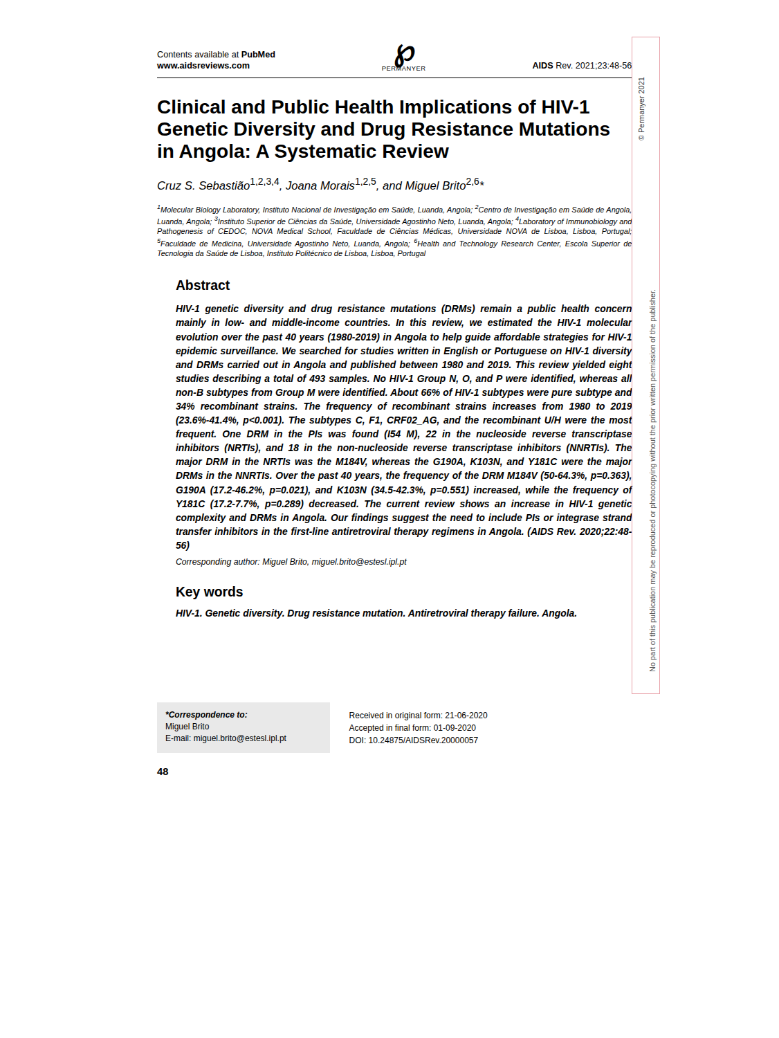© Permanyer 2021
No part of this publication may be reproduced or photocopying without the prior written permission of the publisher.
Contents available at PubMed
www.aidsreviews.com
℘
Permanyer
AIDS Rev. 2021;23:48-56
Clinical and Public Health Implications of HIV-1 Genetic Diversity and Drug Resistance Mutations in Angola: A Systematic Review
Cruz S. Sebastião1,2,3,4, Joana Morais1,2,5, and Miguel Brito2,6*
1Molecular Biology Laboratory, Instituto Nacional de Investigação em Saúde, Luanda, Angola; 2Centro de Investigação em Saúde de Angola, Luanda, Angola; 3Instituto Superior de Ciências da Saúde, Universidade Agostinho Neto, Luanda, Angola; 4Laboratory of Immunobiology and Pathogenesis of CEDOC, NOVA Medical School, Faculdade de Ciências Médicas, Universidade NOVA de Lisboa, Lisboa, Portugal; 5Faculdade de Medicina, Universidade Agostinho Neto, Luanda, Angola; 6Health and Technology Research Center, Escola Superior de Tecnologia da Saúde de Lisboa, Instituto Politécnico de Lisboa, Lisboa, Portugal
Abstract
HIV-1 genetic diversity and drug resistance mutations (DRMs) remain a public health concern mainly in low- and middle-income countries. In this review, we estimated the HIV-1 molecular evolution over the past 40 years (1980-2019) in Angola to help guide affordable strategies for HIV-1 epidemic surveillance. We searched for studies written in English or Portuguese on HIV-1 diversity and DRMs carried out in Angola and published between 1980 and 2019. This review yielded eight studies describing a total of 493 samples. No HIV-1 Group N, O, and P were identified, whereas all non-B subtypes from Group M were identified. About 66% of HIV-1 subtypes were pure subtype and 34% recombinant strains. The frequency of recombinant strains increases from 1980 to 2019 (23.6%-41.4%, p<0.001). The subtypes C, F1, CRF02_AG, and the recombinant U/H were the most frequent. One DRM in the PIs was found (I54 M), 22 in the nucleoside reverse transcriptase inhibitors (NRTIs), and 18 in the non-nucleoside reverse transcriptase inhibitors (NNRTIs). The major DRM in the NRTIs was the M184V, whereas the G190A, K103N, and Y181C were the major DRMs in the NNRTIs. Over the past 40 years, the frequency of the DRM M184V (50-64.3%, p=0.363), G190A (17.2-46.2%, p=0.021), and K103N (34.5-42.3%, p=0.551) increased, while the frequency of Y181C (17.2-7.7%, p=0.289) decreased. The current review shows an increase in HIV-1 genetic complexity and DRMs in Angola. Our findings suggest the need to include PIs or integrase strand transfer inhibitors in the first-line antiretroviral therapy regimens in Angola. (AIDS Rev. 2020;22:48-56)
Corresponding author: Miguel Brito, miguel.brito@estesl.ipl.pt
Key words
HIV-1. Genetic diversity. Drug resistance mutation. Antiretroviral therapy failure. Angola.
*Correspondence to:
Miguel Brito
E-mail: miguel.brito@estesl.ipl.pt
Received in original form: 21-06-2020
Accepted in final form: 01-09-2020
DOI: 10.24875/AIDSRev.20000057
48